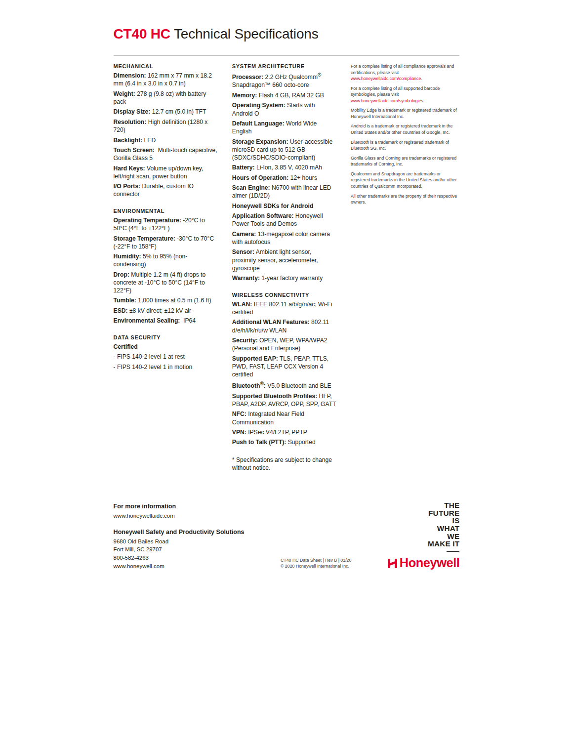CT40 HC Technical Specifications
Mechanical
Dimension: 162 mm x 77 mm x 18.2 mm (6.4 in x 3.0 in x 0.7 in)
Weight: 278 g (9.8 oz) with battery pack
Display Size: 12.7 cm (5.0 in) TFT
Resolution: High definition (1280 x 720)
Backlight: LED
Touch Screen: Multi-touch capacitive, Gorilla Glass 5
Hard Keys: Volume up/down key, left/right scan, power button
I/O Ports: Durable, custom IO connector
Environmental
Operating Temperature: -20°C to 50°C (4°F to +122°F)
Storage Temperature: -30°C to 70°C (-22°F to 158°F)
Humidity: 5% to 95% (non-condensing)
Drop: Multiple 1.2 m (4 ft) drops to concrete at -10°C to 50°C (14°F to 122°F)
Tumble: 1,000 times at 0.5 m (1.6 ft)
ESD: ±8 kV direct; ±12 kV air
Environmental Sealing: IP64
Data Security
Certified
- FIPS 140-2 level 1 at rest
- FIPS 140-2 level 1 in motion
System Architecture
Processor: 2.2 GHz Qualcomm® Snapdragon™ 660 octo-core
Memory: Flash 4 GB, RAM 32 GB
Operating System: Starts with Android O
Default Language: World Wide English
Storage Expansion: User-accessible microSD card up to 512 GB (SDXC/SDHC/SDIO-compliant)
Battery: Li-Ion, 3.85 V, 4020 mAh
Hours of Operation: 12+ hours
Scan Engine: N6700 with linear LED aimer (1D/2D)
Honeywell SDKs for Android
Application Software: Honeywell Power Tools and Demos
Camera: 13-megapixel color camera with autofocus
Sensor: Ambient light sensor, proximity sensor, accelerometer, gyroscope
Warranty: 1-year factory warranty
Wireless Connectivity
WLAN: IEEE 802.11 a/b/g/n/ac; Wi-Fi certified
Additional WLAN Features: 802.11 d/e/h/i/k/r/u/w WLAN
Security: OPEN, WEP, WPA/WPA2 (Personal and Enterprise)
Supported EAP: TLS, PEAP, TTLS, PWD, FAST, LEAP CCX Version 4 certified
Bluetooth®: V5.0 Bluetooth and BLE
Supported Bluetooth Profiles: HFP, PBAP, A2DP, AVRCP, OPP, SPP, GATT
NFC: Integrated Near Field Communication
VPN: IPSec V4/L2TP, PPTP
Push to Talk (PTT): Supported
* Specifications are subject to change without notice.
For a complete listing of all compliance approvals and certifications, please visit www.honeywellaidc.com/compliance.
For a complete listing of all supported barcode symbologies, please visit www.honeywellaidc.com/symbologies.
Mobility Edge is a trademark or registered trademark of Honeywell International Inc.
Android is a trademark or registered trademark in the United States and/or other countries of Google, Inc.
Bluetooth is a trademark or registered trademark of Bluetooth SG, Inc.
Gorilla Glass and Corning are trademarks or registered trademarks of Corning, Inc.
Qualcomm and Snapdragon are trademarks or registered trademarks in the United States and/or other countries of Qualcomm Incorporated.
All other trademarks are the property of their respective owners.
For more information
www.honeywellaidc.com
Honeywell Safety and Productivity Solutions
9680 Old Bailes Road
Fort Mill, SC 29707
800-582-4263
www.honeywell.com
CT40 HC Data Sheet | Rev B | 01/20
© 2020 Honeywell International Inc.
THE
FUTURE
IS
WHAT
WE
MAKE IT
Honeywell